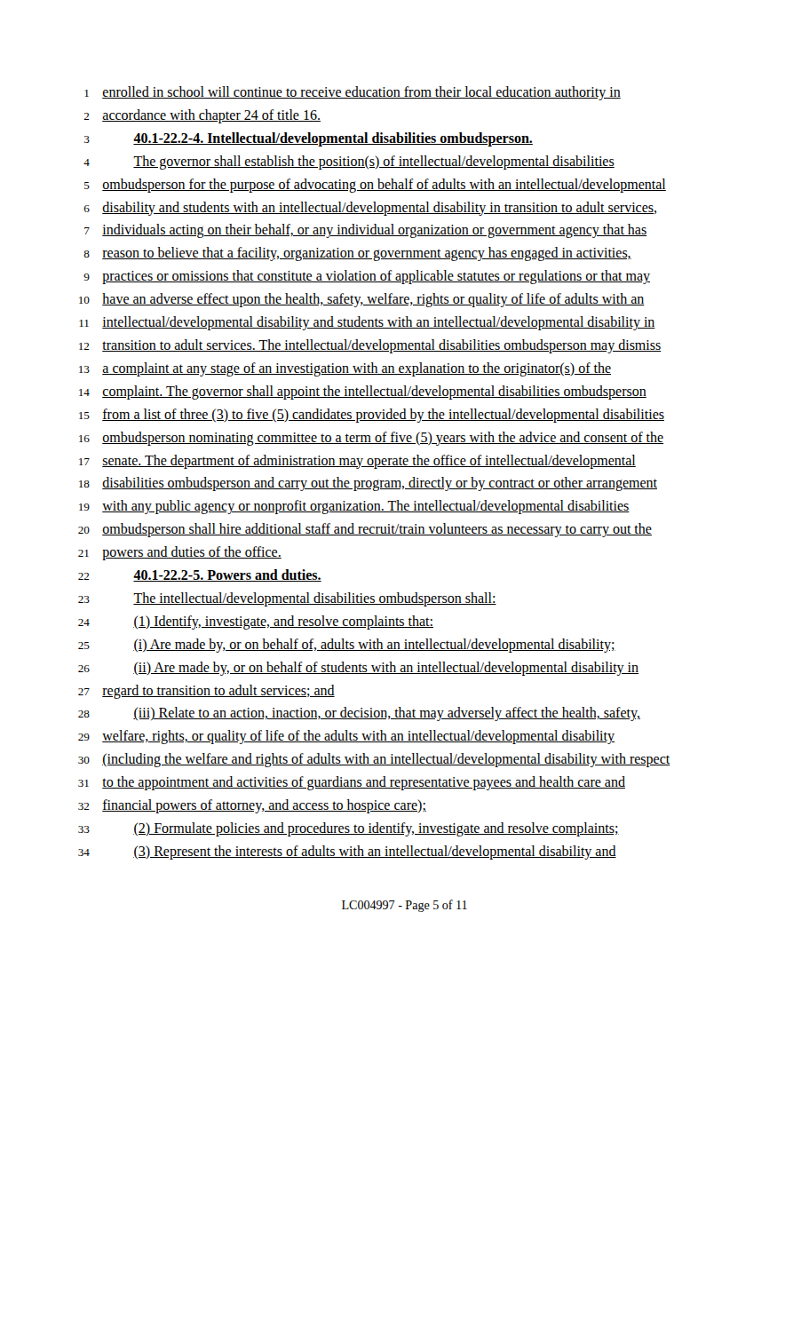1
enrolled in school will continue to receive education from their local education authority in
2
accordance with chapter 24 of title 16.
3
40.1-22.2-4. Intellectual/developmental disabilities ombudsperson.
4
The governor shall establish the position(s) of intellectual/developmental disabilities
5
ombudsperson for the purpose of advocating on behalf of adults with an intellectual/developmental
6
disability and students with an intellectual/developmental disability in transition to adult services,
7
individuals acting on their behalf, or any individual organization or government agency that has
8
reason to believe that a facility, organization or government agency has engaged in activities,
9
practices or omissions that constitute a violation of applicable statutes or regulations or that may
10
have an adverse effect upon the health, safety, welfare, rights or quality of life of adults with an
11
intellectual/developmental disability and students with an intellectual/developmental disability in
12
transition to adult services. The intellectual/developmental disabilities ombudsperson may dismiss
13
a complaint at any stage of an investigation with an explanation to the originator(s) of the
14
complaint. The governor shall appoint the intellectual/developmental disabilities ombudsperson
15
from a list of three (3) to five (5) candidates provided by the intellectual/developmental disabilities
16
ombudsperson nominating committee to a term of five (5) years with the advice and consent of the
17
senate. The department of administration may operate the office of intellectual/developmental
18
disabilities ombudsperson and carry out the program, directly or by contract or other arrangement
19
with any public agency or nonprofit organization. The intellectual/developmental disabilities
20
ombudsperson shall hire additional staff and recruit/train volunteers as necessary to carry out the
21
powers and duties of the office.
22
40.1-22.2-5. Powers and duties.
23
The intellectual/developmental disabilities ombudsperson shall:
24
(1) Identify, investigate, and resolve complaints that:
25
(i) Are made by, or on behalf of, adults with an intellectual/developmental disability;
26
(ii) Are made by, or on behalf of students with an intellectual/developmental disability in
27
regard to transition to adult services; and
28
(iii) Relate to an action, inaction, or decision, that may adversely affect the health, safety,
29
welfare, rights, or quality of life of the adults with an intellectual/developmental disability
30
(including the welfare and rights of adults with an intellectual/developmental disability with respect
31
to the appointment and activities of guardians and representative payees and health care and
32
financial powers of attorney, and access to hospice care);
33
(2) Formulate policies and procedures to identify, investigate and resolve complaints;
34
(3) Represent the interests of adults with an intellectual/developmental disability and
LC004997 - Page 5 of 11